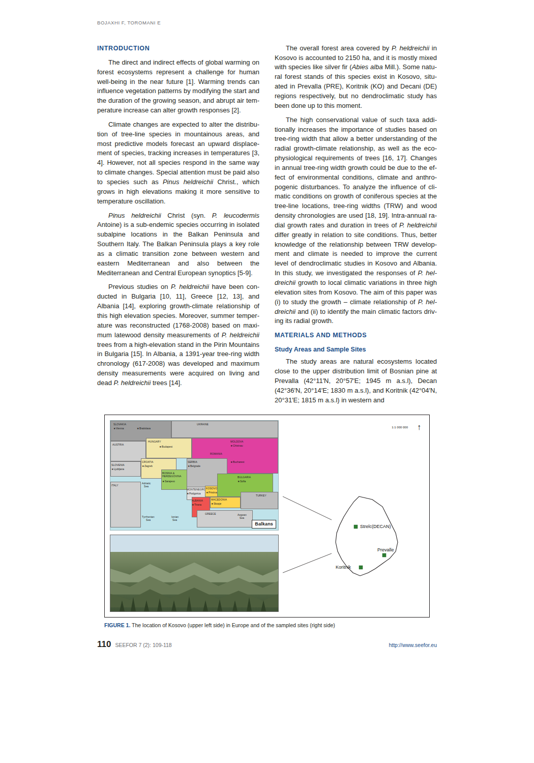Bojaxhi F, Toromani E
Introduction
The direct and indirect effects of global warming on forest ecosystems represent a challenge for human well-being in the near future [1]. Warming trends can influence vegetation patterns by modifying the start and the duration of the growing season, and abrupt air temperature increase can alter growth responses [2].
Climate changes are expected to alter the distribution of tree-line species in mountainous areas, and most predictive models forecast an upward displacement of species, tracking increases in temperatures [3, 4]. However, not all species respond in the same way to climate changes. Special attention must be paid also to species such as Pinus heldreichii Christ., which grows in high elevations making it more sensitive to temperature oscillation.
Pinus heldreichii Christ (syn. P. leucodermis Antoine) is a sub-endemic species occurring in isolated subalpine locations in the Balkan Peninsula and Southern Italy. The Balkan Peninsula plays a key role as a climatic transition zone between western and eastern Mediterranean and also between the Mediterranean and Central European synoptics [5-9].
Previous studies on P. heldreichii have been conducted in Bulgaria [10, 11], Greece [12, 13], and Albania [14], exploring growth-climate relationship of this high elevation species. Moreover, summer temperature was reconstructed (1768-2008) based on maximum latewood density measurements of P. heldreichii trees from a high-elevation stand in the Pirin Mountains in Bulgaria [15]. In Albania, a 1391-year tree-ring width chronology (617-2008) was developed and maximum density measurements were acquired on living and dead P. heldreichii trees [14].
The overall forest area covered by P. heldreichii in Kosovo is accounted to 2150 ha, and it is mostly mixed with species like silver fir (Abies alba Mill.). Some natural forest stands of this species exist in Kosovo, situated in Prevalla (PRE), Koritnik (KO) and Decani (DE) regions respectively, but no dendroclimatic study has been done up to this moment.
The high conservational value of such taxa additionally increases the importance of studies based on tree-ring width that allow a better understanding of the radial growth-climate relationship, as well as the ecophysiological requirements of trees [16, 17]. Changes in annual tree-ring width growth could be due to the effect of environmental conditions, climate and anthropogenic disturbances. To analyze the influence of climatic conditions on growth of coniferous species at the tree-line locations, tree-ring widths (TRW) and wood density chronologies are used [18, 19]. Intra-annual radial growth rates and duration in trees of P. heldreichii differ greatly in relation to site conditions. Thus, better knowledge of the relationship between TRW development and climate is needed to improve the current level of dendroclimatic studies in Kosovo and Albania. In this study, we investigated the responses of P. heldreichii growth to local climatic variations in three high elevation sites from Kosovo. The aim of this paper was (i) to study the growth – climate relationship of P. heldreichii and (ii) to identify the main climatic factors driving its radial growth.
Materials and Methods
Study Areas and Sample Sites
The study areas are natural ecosystems located close to the upper distribution limit of Bosnian pine at Prevalla (42°11′N, 20°57′E; 1945 m a.s.l), Decan (42°36′N, 20°14′E; 1830 m a.s.l), and Koritnik (42°04′N, 20°31′E; 1815 m a.s.l) in western and
SLOVAKIA
Vienna
Bratislava
UKRAINE
AUSTRIA
HUNGARY
Budapest
MOLDOVA
Chisinau
ROMANIA
Bucharest
SLOVENIA
Ljubljana
CROATIA
Zagreb
BOSNIA &
HERZEGOVINA
Sarajevo
SERBIA
Belgrade
MONTENEGRO
Podgorica
KOSOVO
Pristina
BULGARIA
Sofia
MACEDONIA
Skopje
ALBANIA
Tirana
TURKEY
GREECE
ITALY
Adriatic
Sea
Tyrrhenian
Sea
Ionian
Sea
Aegean
Sea
Balkans
1:1 000 000
↑
Strelc(DECAN) Prevalle Koritnik
FIGURE 1. The location of Kosovo (upper left side) in Europe and of the sampled sites (right side)
110 SEEFOR 7 (2): 109-118
http://www.seefor.eu